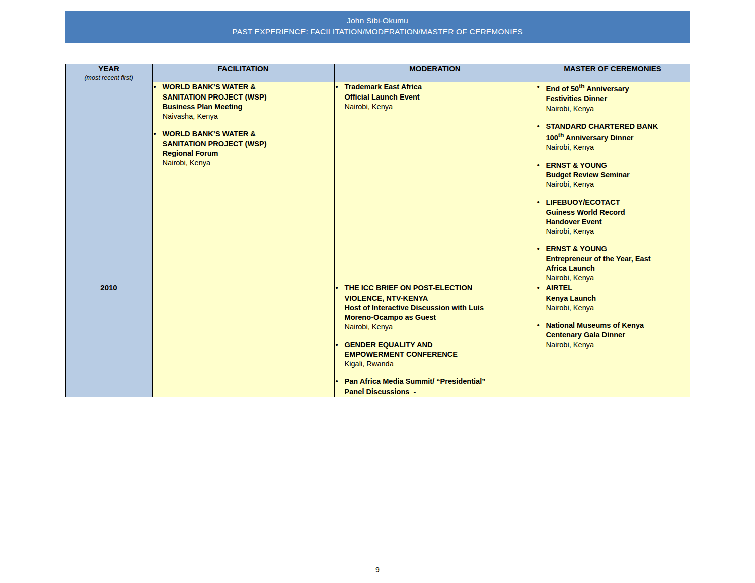John Sibi-Okumu
PAST EXPERIENCE: FACILITATION/MODERATION/MASTER OF CEREMONIES
| YEAR (most recent first) | FACILITATION | MODERATION | MASTER OF CEREMONIES |
| --- | --- | --- | --- |
| | WORLD BANK’S WATER & SANITATION PROJECT (WSP) Business Plan Meeting Naivasha, Kenya WORLD BANK’S WATER & SANITATION PROJECT (WSP) Regional Forum Nairobi, Kenya | Trademark East Africa Official Launch Event Nairobi, Kenya | End of 50 th Anniversary Festivities Dinner Nairobi, Kenya STANDARD CHARTERED BANK 100 th Anniversary Dinner Nairobi, Kenya ERNST & YOUNG Budget Review Seminar Nairobi, Kenya LIFEBUOY/ECOTACT Guiness World Record Handover Event Nairobi, Kenya ERNST & YOUNG Entrepreneur of the Year, East Africa Launch Nairobi, Kenya |
| 2010 | | THE ICC BRIEF ON POST-ELECTION VIOLENCE, NTV-KENYA Host of Interactive Discussion with Luis Moreno-Ocampo as Guest Nairobi, Kenya GENDER EQUALITY AND EMPOWERMENT CONFERENCE Kigali, Rwanda Pan Africa Media Summit/ “Presidential” Panel Discussions - | AIRTEL Kenya Launch Nairobi, Kenya National Museums of Kenya Centenary Gala Dinner Nairobi, Kenya |
9